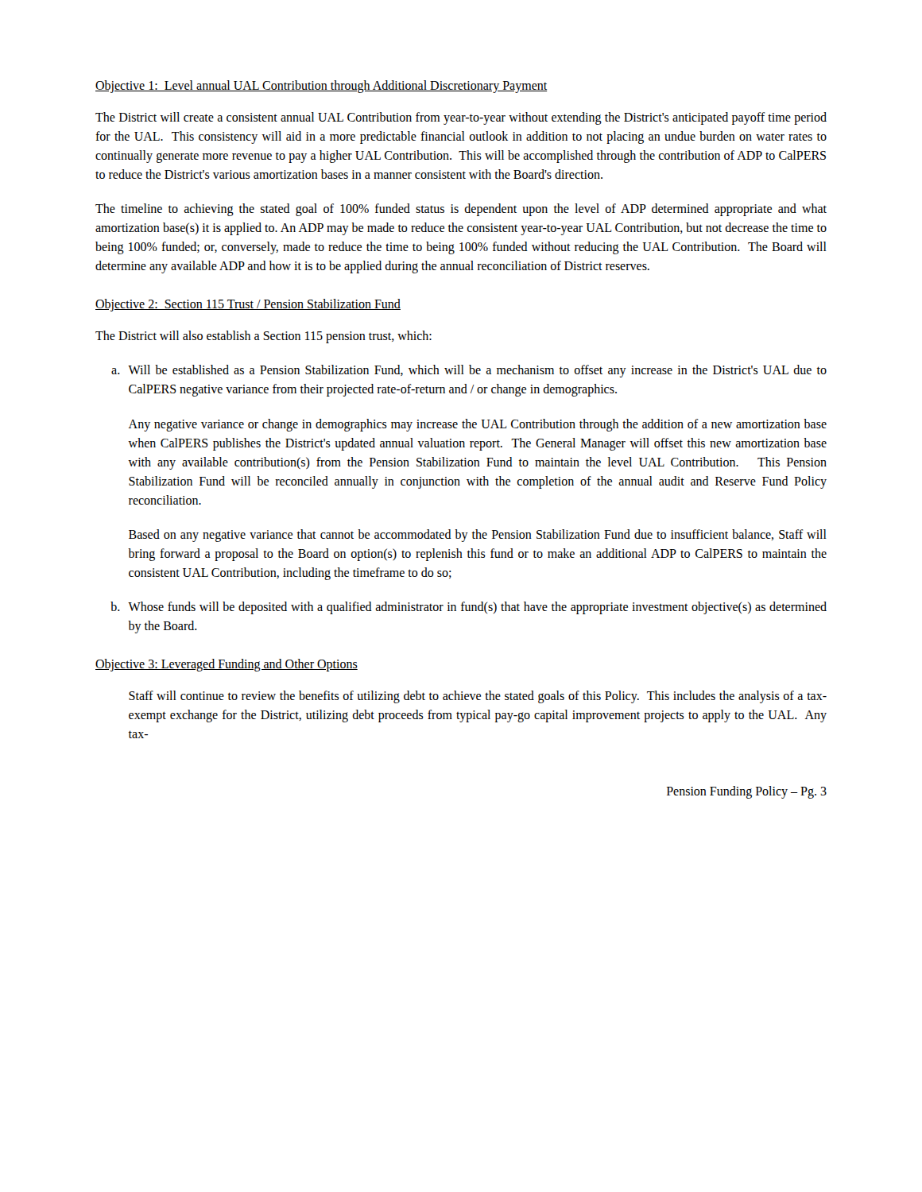Objective 1: Level annual UAL Contribution through Additional Discretionary Payment
The District will create a consistent annual UAL Contribution from year-to-year without extending the District's anticipated payoff time period for the UAL. This consistency will aid in a more predictable financial outlook in addition to not placing an undue burden on water rates to continually generate more revenue to pay a higher UAL Contribution. This will be accomplished through the contribution of ADP to CalPERS to reduce the District's various amortization bases in a manner consistent with the Board's direction.
The timeline to achieving the stated goal of 100% funded status is dependent upon the level of ADP determined appropriate and what amortization base(s) it is applied to. An ADP may be made to reduce the consistent year-to-year UAL Contribution, but not decrease the time to being 100% funded; or, conversely, made to reduce the time to being 100% funded without reducing the UAL Contribution. The Board will determine any available ADP and how it is to be applied during the annual reconciliation of District reserves.
Objective 2: Section 115 Trust / Pension Stabilization Fund
The District will also establish a Section 115 pension trust, which:
Will be established as a Pension Stabilization Fund, which will be a mechanism to offset any increase in the District's UAL due to CalPERS negative variance from their projected rate-of-return and / or change in demographics.
Any negative variance or change in demographics may increase the UAL Contribution through the addition of a new amortization base when CalPERS publishes the District's updated annual valuation report. The General Manager will offset this new amortization base with any available contribution(s) from the Pension Stabilization Fund to maintain the level UAL Contribution. This Pension Stabilization Fund will be reconciled annually in conjunction with the completion of the annual audit and Reserve Fund Policy reconciliation.
Based on any negative variance that cannot be accommodated by the Pension Stabilization Fund due to insufficient balance, Staff will bring forward a proposal to the Board on option(s) to replenish this fund or to make an additional ADP to CalPERS to maintain the consistent UAL Contribution, including the timeframe to do so;
Whose funds will be deposited with a qualified administrator in fund(s) that have the appropriate investment objective(s) as determined by the Board.
Objective 3: Leveraged Funding and Other Options
Staff will continue to review the benefits of utilizing debt to achieve the stated goals of this Policy. This includes the analysis of a tax-exempt exchange for the District, utilizing debt proceeds from typical pay-go capital improvement projects to apply to the UAL. Any tax-
Pension Funding Policy – Pg. 3